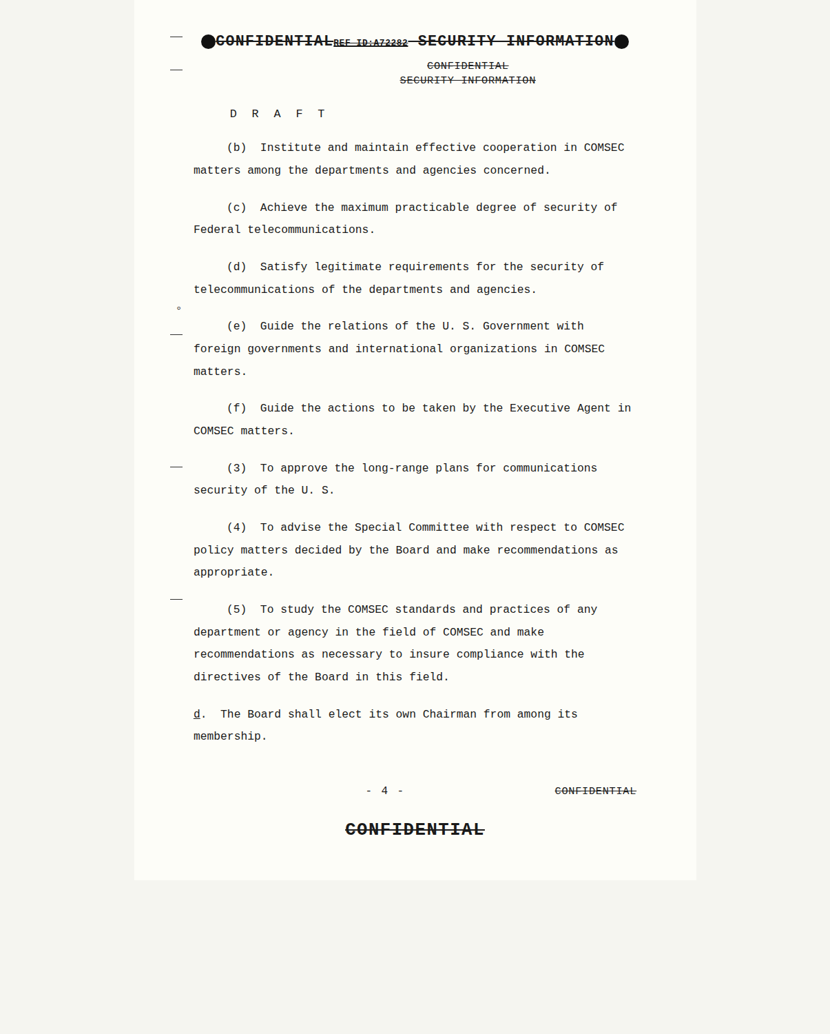CONFIDENTIALREF ID:A72282 SECURITY INFORMATION
CONFIDENTIAL
SECURITY INFORMATION
D R A F T
(b) Institute and maintain effective cooperation in COMSEC matters among the departments and agencies concerned.
(c) Achieve the maximum practicable degree of security of Federal telecommunications.
(d) Satisfy legitimate requirements for the security of telecommunications of the departments and agencies.
(e) Guide the relations of the U. S. Government with foreign governments and international organizations in COMSEC matters.
◦
(f) Guide the actions to be taken by the Executive Agent in COMSEC matters.
(3) To approve the long-range plans for communications security of the U. S.
(4) To advise the Special Committee with respect to COMSEC policy matters decided by the Board and make recommendations as appropriate.
(5) To study the COMSEC standards and practices of any department or agency in the field of COMSEC and make recommendations as necessary to insure compliance with the directives of the Board in this field.
d. The Board shall elect its own Chairman from among its membership.
- 4 -
CONFIDENTIAL
CONFIDENTIAL